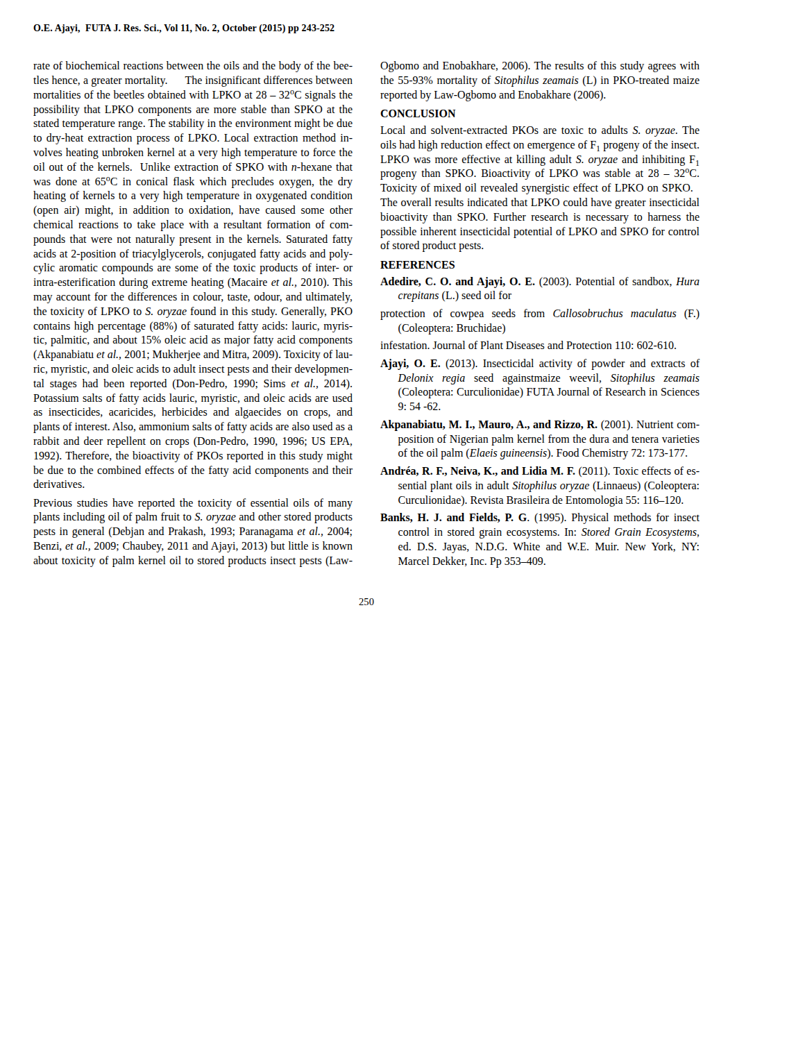O.E. Ajayi, FUTA J. Res. Sci., Vol 11, No. 2, October (2015) pp 243-252
rate of biochemical reactions between the oils and the body of the beetles hence, a greater mortality. The insignificant differences between mortalities of the beetles obtained with LPKO at 28 – 32oC signals the possibility that LPKO components are more stable than SPKO at the stated temperature range. The stability in the environment might be due to dry-heat extraction process of LPKO. Local extraction method involves heating unbroken kernel at a very high temperature to force the oil out of the kernels. Unlike extraction of SPKO with n-hexane that was done at 65oC in conical flask which precludes oxygen, the dry heating of kernels to a very high temperature in oxygenated condition (open air) might, in addition to oxidation, have caused some other chemical reactions to take place with a resultant formation of compounds that were not naturally present in the kernels. Saturated fatty acids at 2-position of triacylglycerols, conjugated fatty acids and polycylic aromatic compounds are some of the toxic products of inter- or intra-esterification during extreme heating (Macaire et al., 2010). This may account for the differences in colour, taste, odour, and ultimately, the toxicity of LPKO to S. oryzae found in this study. Generally, PKO contains high percentage (88%) of saturated fatty acids: lauric, myristic, palmitic, and about 15% oleic acid as major fatty acid components (Akpanabiatu et al., 2001; Mukherjee and Mitra, 2009). Toxicity of lauric, myristic, and oleic acids to adult insect pests and their developmental stages had been reported (Don-Pedro, 1990; Sims et al., 2014). Potassium salts of fatty acids lauric, myristic, and oleic acids are used as insecticides, acaricides, herbicides and algaecides on crops, and plants of interest. Also, ammonium salts of fatty acids are also used as a rabbit and deer repellent on crops (Don-Pedro, 1990, 1996; US EPA, 1992). Therefore, the bioactivity of PKOs reported in this study might be due to the combined effects of the fatty acid components and their derivatives.
Previous studies have reported the toxicity of essential oils of many plants including oil of palm fruit to S. oryzae and other stored products pests in general (Debjan and Prakash, 1993; Paranagama et al., 2004; Benzi, et al., 2009; Chaubey, 2011 and Ajayi, 2013) but little is known about toxicity of palm kernel oil to stored products insect pests (Law-Ogbomo and Enobakhare, 2006). The results of this study agrees with the 55-93% mortality of Sitophilus zeamais (L) in PKO-treated maize reported by Law-Ogbomo and Enobakhare (2006).
Conclusion
Local and solvent-extracted PKOs are toxic to adults S. oryzae. The oils had high reduction effect on emergence of F1 progeny of the insect. LPKO was more effective at killing adult S. oryzae and inhibiting F1 progeny than SPKO. Bioactivity of LPKO was stable at 28 – 32oC. Toxicity of mixed oil revealed synergistic effect of LPKO on SPKO. The overall results indicated that LPKO could have greater insecticidal bioactivity than SPKO. Further research is necessary to harness the possible inherent insecticidal potential of LPKO and SPKO for control of stored product pests.
References
Adedire, C. O. and Ajayi, O. E. (2003). Potential of sandbox, Hura crepitans (L.) seed oil for
protection of cowpea seeds from Callosobruchus maculatus (F.) (Coleoptera: Bruchidae)
infestation. Journal of Plant Diseases and Protection 110: 602-610.
Ajayi, O. E. (2013). Insecticidal activity of powder and extracts of Delonix regia seed againstmaize weevil, Sitophilus zeamais (Coleoptera: Curculionidae) FUTA Journal of Research in Sciences 9: 54 -62.
Akpanabiatu, M. I., Mauro, A., and Rizzo, R. (2001). Nutrient composition of Nigerian palm kernel from the dura and tenera varieties of the oil palm (Elaeis guineensis). Food Chemistry 72: 173-177.
Andréa, R. F., Neiva, K., and Lidia M. F. (2011). Toxic effects of essential plant oils in adult Sitophilus oryzae (Linnaeus) (Coleoptera: Curculionidae). Revista Brasileira de Entomologia 55: 116–120.
Banks, H. J. and Fields, P. G. (1995). Physical methods for insect control in stored grain ecosystems. In: Stored Grain Ecosystems, ed. D.S. Jayas, N.D.G. White and W.E. Muir. New York, NY: Marcel Dekker, Inc. Pp 353–409.
250